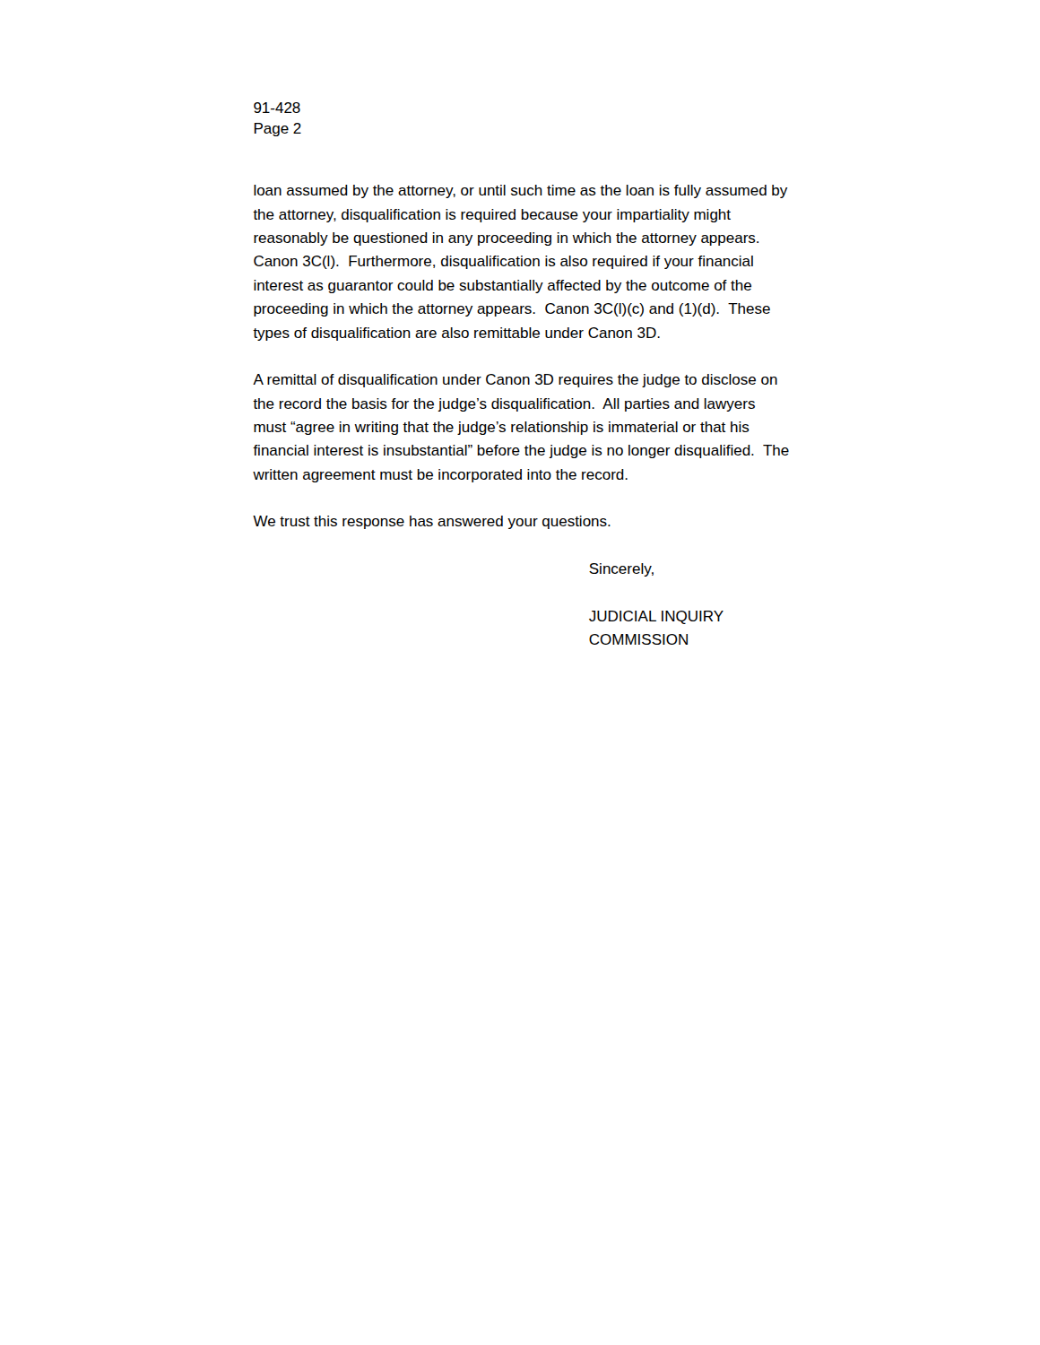91-428
Page 2
loan assumed by the attorney, or until such time as the loan is fully assumed by the attorney, disqualification is required because your impartiality might reasonably be questioned in any proceeding in which the attorney appears. Canon 3C(l). Furthermore, disqualification is also required if your financial interest as guarantor could be substantially affected by the outcome of the proceeding in which the attorney appears. Canon 3C(l)(c) and (1)(d). These types of disqualification are also remittable under Canon 3D.
A remittal of disqualification under Canon 3D requires the judge to disclose on the record the basis for the judge’s disqualification. All parties and lawyers must “agree in writing that the judge’s relationship is immaterial or that his financial interest is insubstantial” before the judge is no longer disqualified. The written agreement must be incorporated into the record.
We trust this response has answered your questions.
Sincerely,
JUDICIAL INQUIRY COMMISSION